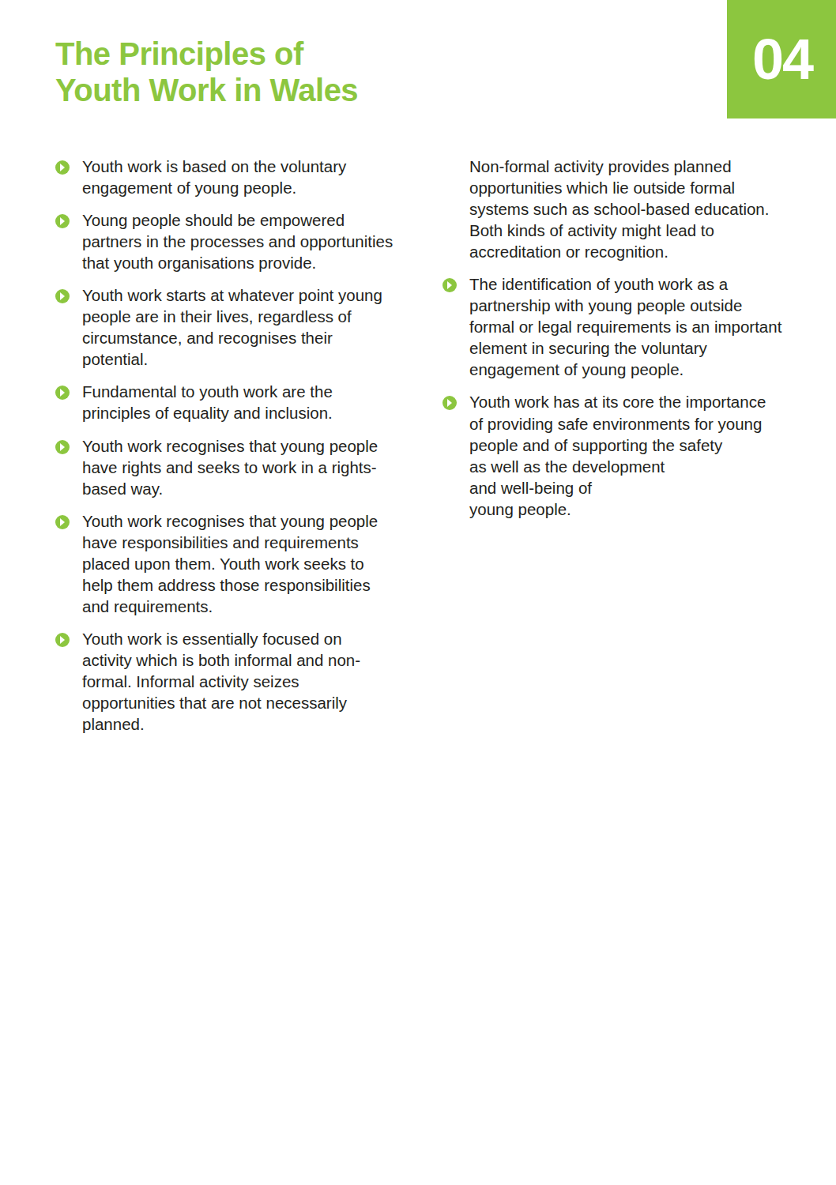04
The Principles of
Youth Work in Wales
Youth work is based on the voluntary engagement of young people.
Young people should be empowered partners in the processes and opportunities that youth organisations provide.
Youth work starts at whatever point young people are in their lives, regardless of circumstance, and recognises their potential.
Fundamental to youth work are the principles of equality and inclusion.
Youth work recognises that young people have rights and seeks to work in a rights-based way.
Youth work recognises that young people have responsibilities and requirements placed upon them. Youth work seeks to help them address those responsibilities and requirements.
Youth work is essentially focused on activity which is both informal and non-formal. Informal activity seizes opportunities that are not necessarily planned.
Non-formal activity provides planned opportunities which lie outside formal systems such as school-based education. Both kinds of activity might lead to accreditation or recognition.
The identification of youth work as a partnership with young people outside formal or legal requirements is an important element in securing the voluntary engagement of young people.
Youth work has at its core the importance of providing safe environments for young people and of supporting the safety as well as the development and well-being of young people.